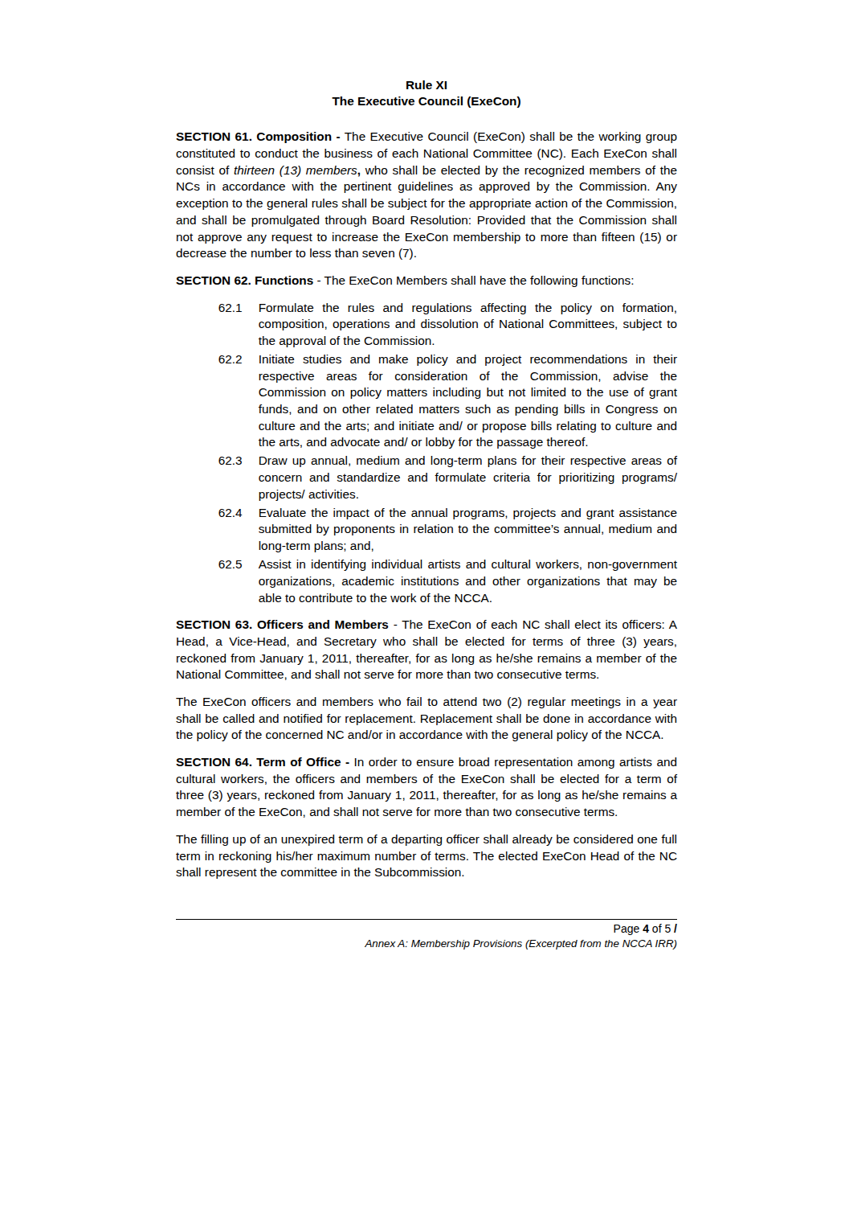Rule XI The Executive Council (ExeCon)
SECTION 61. Composition - The Executive Council (ExeCon) shall be the working group constituted to conduct the business of each National Committee (NC). Each ExeCon shall consist of thirteen (13) members, who shall be elected by the recognized members of the NCs in accordance with the pertinent guidelines as approved by the Commission. Any exception to the general rules shall be subject for the appropriate action of the Commission, and shall be promulgated through Board Resolution: Provided that the Commission shall not approve any request to increase the ExeCon membership to more than fifteen (15) or decrease the number to less than seven (7).
SECTION 62. Functions - The ExeCon Members shall have the following functions:
62.1 Formulate the rules and regulations affecting the policy on formation, composition, operations and dissolution of National Committees, subject to the approval of the Commission.
62.2 Initiate studies and make policy and project recommendations in their respective areas for consideration of the Commission, advise the Commission on policy matters including but not limited to the use of grant funds, and on other related matters such as pending bills in Congress on culture and the arts; and initiate and/ or propose bills relating to culture and the arts, and advocate and/ or lobby for the passage thereof.
62.3 Draw up annual, medium and long-term plans for their respective areas of concern and standardize and formulate criteria for prioritizing programs/ projects/ activities.
62.4 Evaluate the impact of the annual programs, projects and grant assistance submitted by proponents in relation to the committee’s annual, medium and long-term plans; and,
62.5 Assist in identifying individual artists and cultural workers, non-government organizations, academic institutions and other organizations that may be able to contribute to the work of the NCCA.
SECTION 63. Officers and Members - The ExeCon of each NC shall elect its officers: A Head, a Vice-Head, and Secretary who shall be elected for terms of three (3) years, reckoned from January 1, 2011, thereafter, for as long as he/she remains a member of the National Committee, and shall not serve for more than two consecutive terms.
The ExeCon officers and members who fail to attend two (2) regular meetings in a year shall be called and notified for replacement. Replacement shall be done in accordance with the policy of the concerned NC and/or in accordance with the general policy of the NCCA.
SECTION 64. Term of Office - In order to ensure broad representation among artists and cultural workers, the officers and members of the ExeCon shall be elected for a term of three (3) years, reckoned from January 1, 2011, thereafter, for as long as he/she remains a member of the ExeCon, and shall not serve for more than two consecutive terms.
The filling up of an unexpired term of a departing officer shall already be considered one full term in reckoning his/her maximum number of terms. The elected ExeCon Head of the NC shall represent the committee in the Subcommission.
Page 4 of 5 /
Annex A: Membership Provisions (Excerpted from the NCCA IRR)